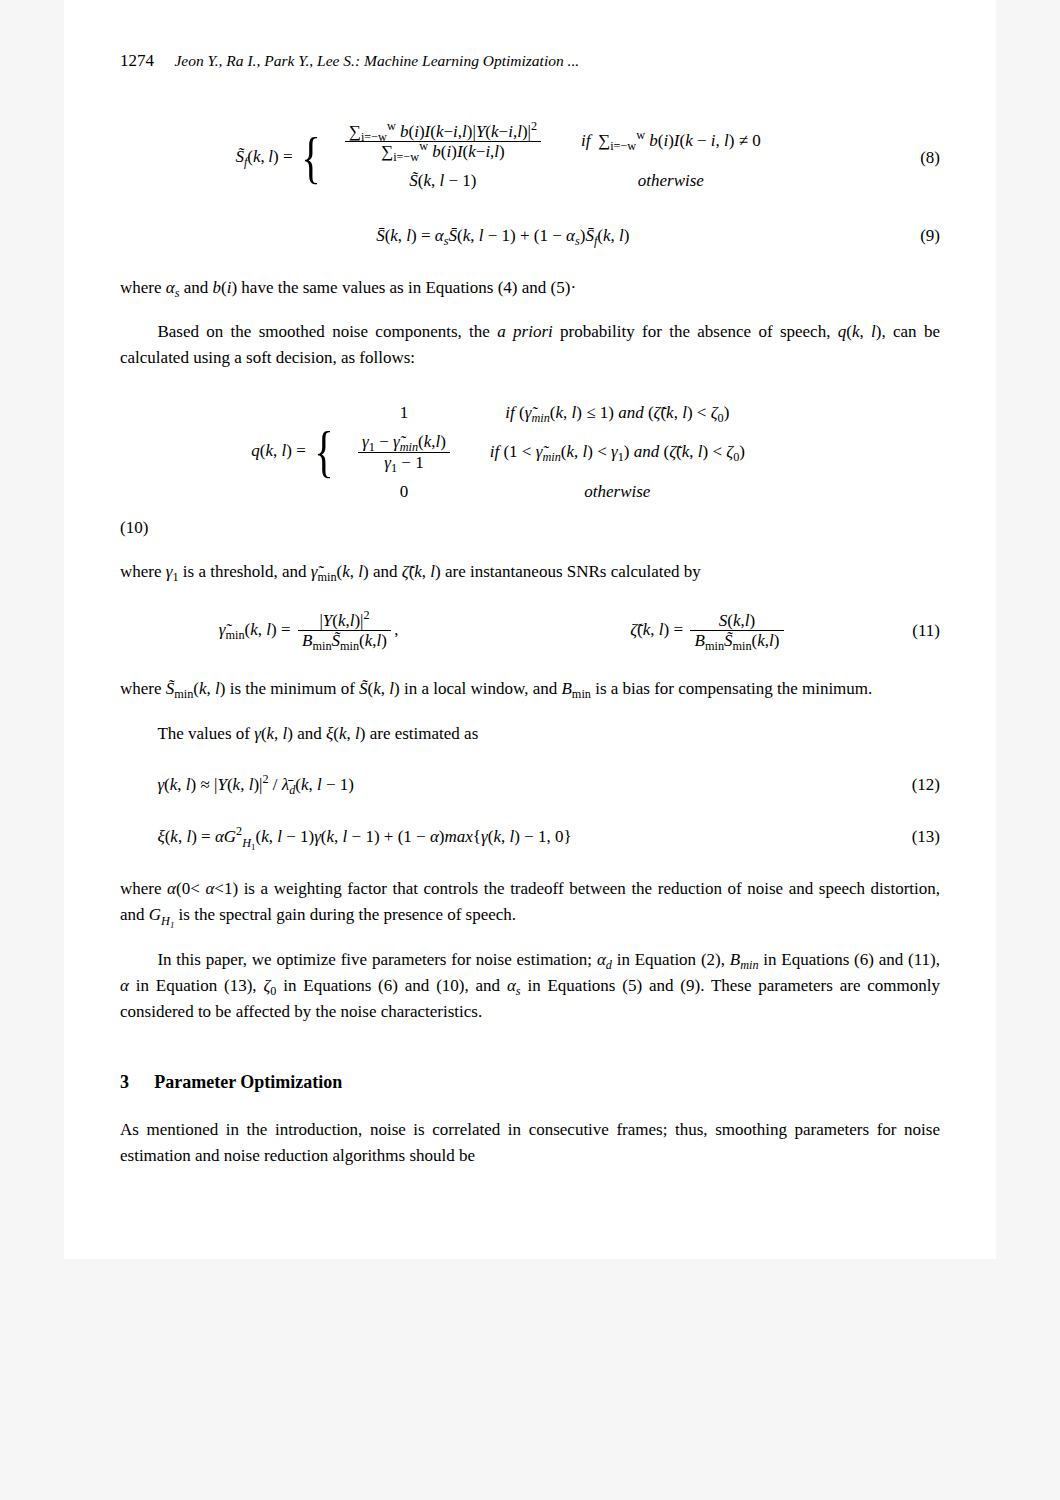1274 Jeon Y., Ra I., Park Y., Lee S.: Machine Learning Optimization ...
S̃f(k, l) = {
| ∑ i=−w w b ( i ) I ( k − i , l )/ Y ( k − i , l )/ 2 ∑ i=−w w b ( i ) I ( k − i , l ) | if ∑ i=−w w b ( i ) I ( k − i , l ) ≠ 0 |
| S̃ ( k , l − 1) | otherwise |
(8)
S̄(k, l) = αs S̄(k, l − 1) + (1 − αs)S̄f(k, l)
(9)
where αs and b(i) have the same values as in Equations (4) and (5)·
Based on the smoothed noise components, the a priori probability for the absence of speech, q(k, l), can be calculated using a soft decision, as follows:
q(k, l) = {
| 1 | if ( γ̃ min ( k , l ) ≤ 1) and ( ζ̃ ( k , l ) < ζ 0 ) |
| γ 1 − γ̃ min ( k , l ) γ 1 − 1 | if (1 < γ̃ min ( k , l ) < γ 1 ) and ( ζ̃ ( k , l ) < ζ 0 ) |
| 0 | otherwise |
(10)
where γ1 is a threshold, and γ̃min(k, l) and ζ̃(k, l) are instantaneous SNRs calculated by
γ̃min(k, l) = |Y(k,l)|2 BminS̃min(k,l) , ζ̃(k, l) = S(k,l) BminS̃min(k,l)
(11)
where S̃min(k, l) is the minimum of S̃(k, l) in a local window, and Bmin is a bias for compensating the minimum.
The values of γ(k, l) and ξ(k, l) are estimated as
γ(k, l) ≈ |Y(k, l)|2 / λ̄d(k, l − 1)
(12)
ξ(k, l) = αG2H1(k, l − 1)γ(k, l − 1) + (1 − α)max{γ(k, l) − 1, 0}
(13)
where α(0< α<1) is a weighting factor that controls the tradeoff between the reduction of noise and speech distortion, and GH1 is the spectral gain during the presence of speech.
In this paper, we optimize five parameters for noise estimation; αd in Equation (2), Bmin in Equations (6) and (11), α in Equation (13), ζ0 in Equations (6) and (10), and αs in Equations (5) and (9). These parameters are commonly considered to be affected by the noise characteristics.
3 Parameter Optimization
As mentioned in the introduction, noise is correlated in consecutive frames; thus, smoothing parameters for noise estimation and noise reduction algorithms should be